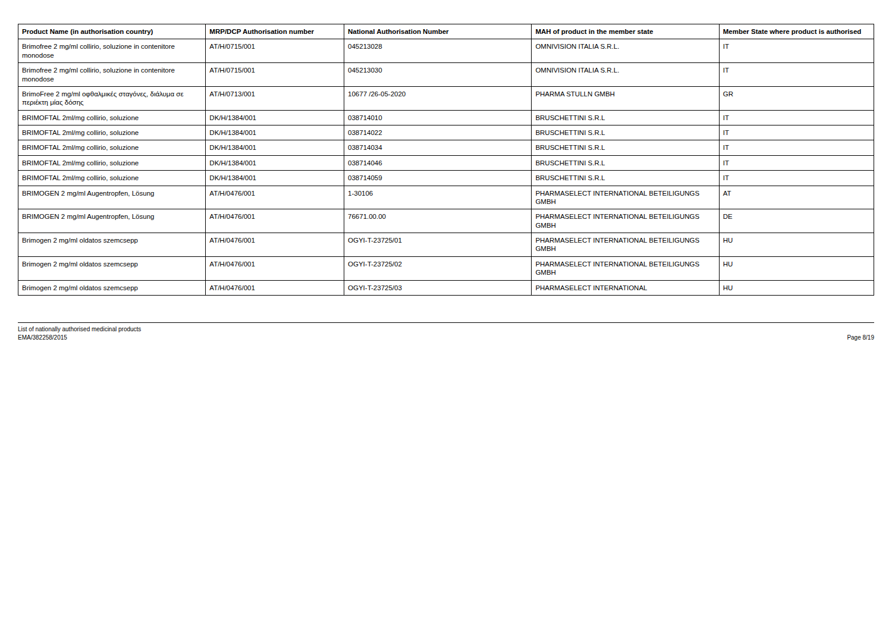| Product Name (in authorisation country) | MRP/DCP Authorisation number | National Authorisation Number | MAH of product in the member state | Member State where product is authorised |
| --- | --- | --- | --- | --- |
| Brimofree 2 mg/ml collirio, soluzione in contenitore monodose | AT/H/0715/001 | 045213028 | OMNIVISION ITALIA S.R.L. | IT |
| Brimofree 2 mg/ml collirio, soluzione in contenitore monodose | AT/H/0715/001 | 045213030 | OMNIVISION ITALIA S.R.L. | IT |
| BrimoFree 2 mg/ml οφθαλμικές σταγόνες, διάλυμα σε περιέκτη μίας δόσης | AT/H/0713/001 | 10677 /26-05-2020 | PHARMA STULLN GMBH | GR |
| BRIMOFTAL 2ml/mg collirio, soluzione | DK/H/1384/001 | 038714010 | BRUSCHETTINI S.R.L | IT |
| BRIMOFTAL 2ml/mg collirio, soluzione | DK/H/1384/001 | 038714022 | BRUSCHETTINI S.R.L | IT |
| BRIMOFTAL 2ml/mg collirio, soluzione | DK/H/1384/001 | 038714034 | BRUSCHETTINI S.R.L | IT |
| BRIMOFTAL 2ml/mg collirio, soluzione | DK/H/1384/001 | 038714046 | BRUSCHETTINI S.R.L | IT |
| BRIMOFTAL 2ml/mg collirio, soluzione | DK/H/1384/001 | 038714059 | BRUSCHETTINI S.R.L | IT |
| BRIMOGEN 2 mg/ml Augentropfen, Lösung | AT/H/0476/001 | 1-30106 | PHARMASELECT INTERNATIONAL BETEILIGUNGS GMBH | AT |
| BRIMOGEN 2 mg/ml Augentropfen, Lösung | AT/H/0476/001 | 76671.00.00 | PHARMASELECT INTERNATIONAL BETEILIGUNGS GMBH | DE |
| Brimogen 2 mg/ml oldatos szemcsepp | AT/H/0476/001 | OGYI-T-23725/01 | PHARMASELECT INTERNATIONAL BETEILIGUNGS GMBH | HU |
| Brimogen 2 mg/ml oldatos szemcsepp | AT/H/0476/001 | OGYI-T-23725/02 | PHARMASELECT INTERNATIONAL BETEILIGUNGS GMBH | HU |
| Brimogen 2 mg/ml oldatos szemcsepp | AT/H/0476/001 | OGYI-T-23725/03 | PHARMASELECT INTERNATIONAL | HU |
List of nationally authorised medicinal products
EMA/382258/2015 Page 8/19